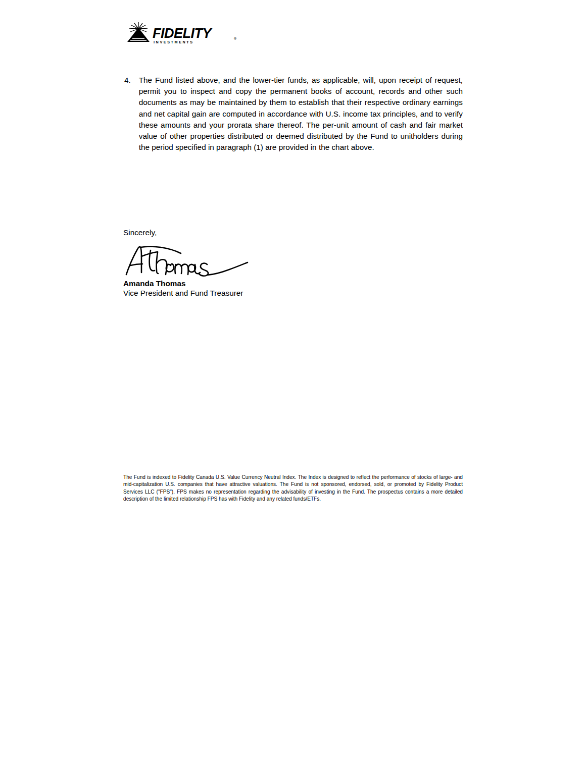FIDELITY INVESTMENTS ®
4.
The Fund listed above, and the lower-tier funds, as applicable, will, upon receipt of request, permit you to inspect and copy the permanent books of account, records and other such documents as may be maintained by them to establish that their respective ordinary earnings and net capital gain are computed in accordance with U.S. income tax principles, and to verify these amounts and your prorata share thereof. The per-unit amount of cash and fair market value of other properties distributed or deemed distributed by the Fund to unitholders during the period specified in paragraph (1) are provided in the chart above.
Sincerely,
Amanda Thomas
Vice President and Fund Treasurer
The Fund is indexed to Fidelity Canada U.S. Value Currency Neutral Index. The Index is designed to reflect the performance of stocks of large- and mid-capitalization U.S. companies that have attractive valuations. The Fund is not sponsored, endorsed, sold, or promoted by Fidelity Product Services LLC ("FPS"). FPS makes no representation regarding the advisability of investing in the Fund. The prospectus contains a more detailed description of the limited relationship FPS has with Fidelity and any related funds/ETFs.